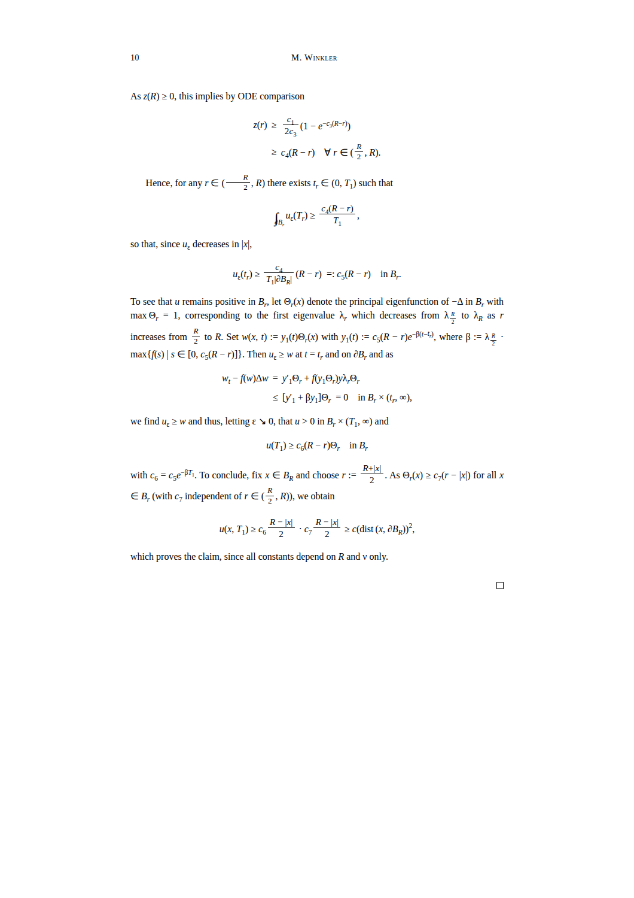10
M. Winkler
As z(R) ≥ 0, this implies by ODE comparison
z(r) ≥ c12c3(1 − e−c3(R−r)) ≥ c4(R − r) ∀ r ∈ (R 2, R).
Hence, for any r ∈ (R 2, R) there exists tr ∈ (0, T1) such that
∫∂Br uε(Tr) ≥ c4(R − r) T1,
so that, since uε decreases in |x|,
uε(tr) ≥ c4 T1|∂BR|(R − r) =: c5(R − r) in Br.
To see that u remains positive in Br, let Θr(x) denote the principal eigenfunction of −Δ in Br with max Θr = 1, corresponding to the first eigenvalue λr which decreases from λR 2 to λR as r increases from R 2 to R. Set w(x, t) := y1(t)Θr(x) with y1(t) := c5(R − r)e−β(t−tr), where β := λR 2 · max{f(s) | s ∈ [0, c5(R − r)]}. Then uε ≥ w at t = tr and on ∂Br and as
wt − f(w)Δw = y′1Θr + f(y1Θr)yλrΘr ≤ [y′1 + βy1]Θr = 0 in Br × (tr, ∞),
we find uε ≥ w and thus, letting ε ↘ 0, that u > 0 in Br × (T1, ∞) and
u(T1) ≥ c6(R − r)Θr in Br
with c6 = c5e−βT1. To conclude, fix x ∈ BR and choose r := R+|x|2. As Θr(x) ≥ c7(r − |x|) for all x ∈ Br (with c7 independent of r ∈ (R 2, R)), we obtain
u(x, T1) ≥ c6R − |x|2 · c7R − |x|2 ≥ c(dist (x, ∂BR))2,
which proves the claim, since all constants depend on R and ν only.